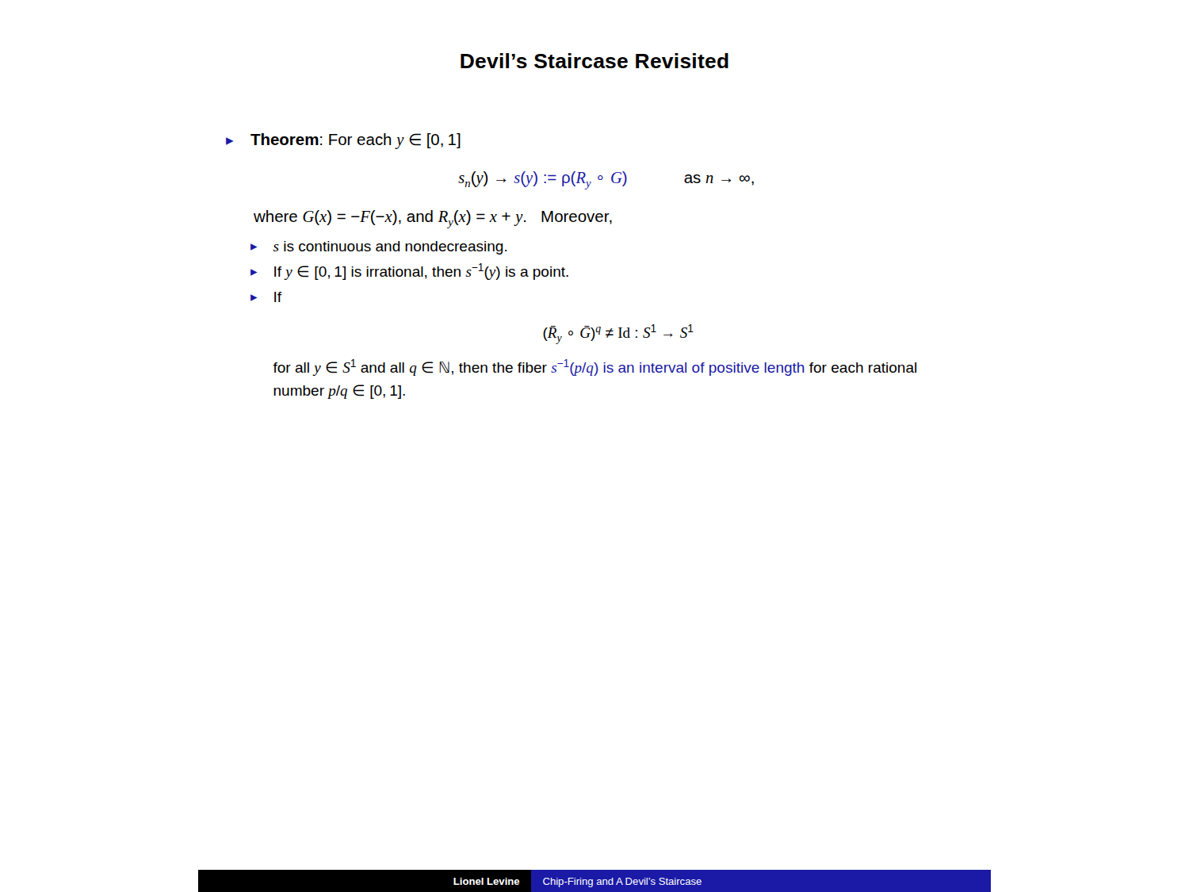Devil’s Staircase Revisited
Theorem: For each y ∈ [0, 1]
sn(y) → s(y) := ρ(Ry ∘ G) as n → ∞,
where G(x) = −F(−x), and Ry(x) = x + y. Moreover,
s is continuous and nondecreasing.
If y ∈ [0, 1] is irrational, then s−1(y) is a point.
If
(R̄y ∘ Ḡ)q ≠ Id : S1 → S1
for all y ∈ S1 and all q ∈ ℕ, then the fiber s−1(p/q) is an interval of positive length for each rational number p/q ∈ [0, 1].
Lionel Levine
Chip-Firing and A Devil’s Staircase